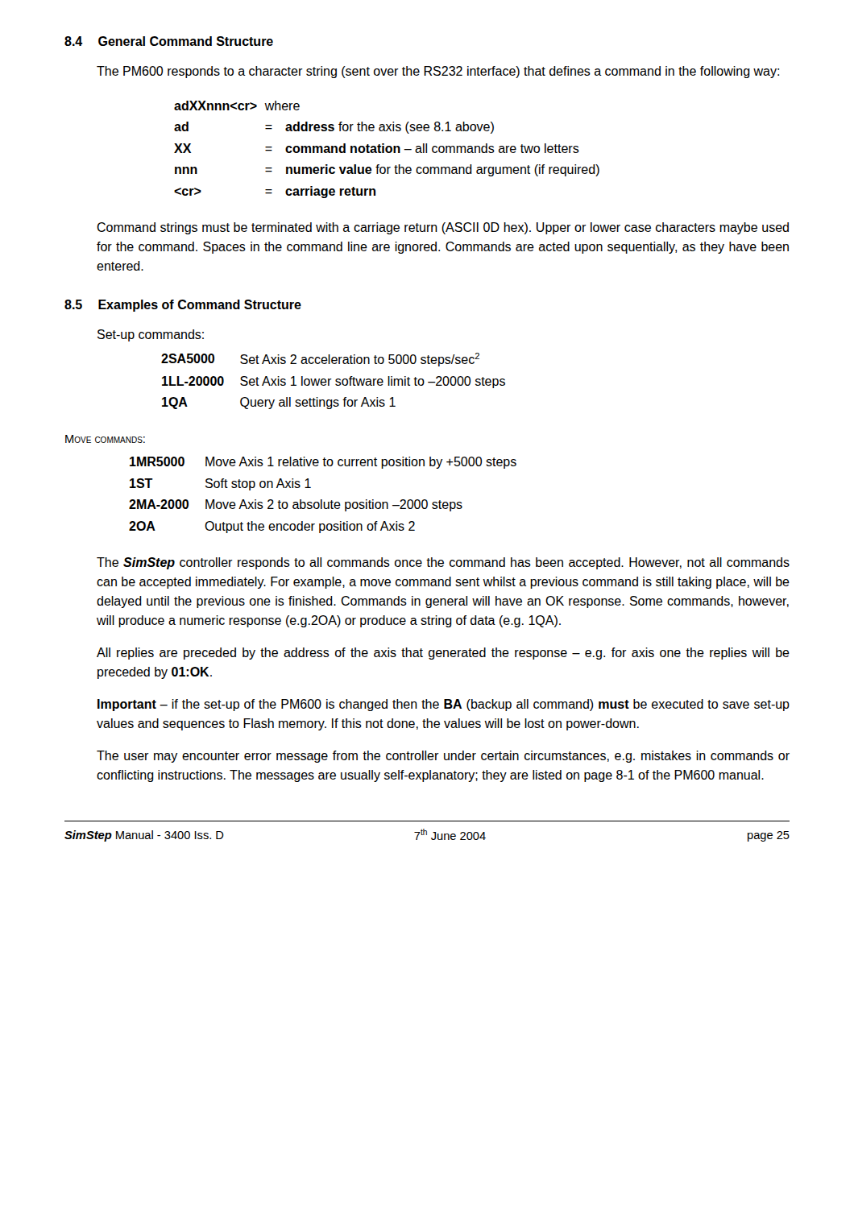8.4 General Command Structure
The PM600 responds to a character string (sent over the RS232 interface) that defines a command in the following way:
| adXXnnn<cr> | where |
| ad | = | address for the axis (see 8.1 above) |
| XX | = | command notation – all commands are two letters |
| nnn | = | numeric value for the command argument (if required) |
| <cr> | = | carriage return |
Command strings must be terminated with a carriage return (ASCII 0D hex). Upper or lower case characters maybe used for the command. Spaces in the command line are ignored. Commands are acted upon sequentially, as they have been entered.
8.5 Examples of Command Structure
Set-up commands:
| 2SA5000 | Set Axis 2 acceleration to 5000 steps/sec 2 |
| 1LL-20000 | Set Axis 1 lower software limit to –20000 steps |
| 1QA | Query all settings for Axis 1 |
Move commands:
| 1MR5000 | Move Axis 1 relative to current position by +5000 steps |
| 1ST | Soft stop on Axis 1 |
| 2MA-2000 | Move Axis 2 to absolute position –2000 steps |
| 2OA | Output the encoder position of Axis 2 |
The SimStep controller responds to all commands once the command has been accepted. However, not all commands can be accepted immediately. For example, a move command sent whilst a previous command is still taking place, will be delayed until the previous one is finished. Commands in general will have an OK response. Some commands, however, will produce a numeric response (e.g.2OA) or produce a string of data (e.g. 1QA).
All replies are preceded by the address of the axis that generated the response – e.g. for axis one the replies will be preceded by 01:OK.
Important – if the set-up of the PM600 is changed then the BA (backup all command) must be executed to save set-up values and sequences to Flash memory. If this not done, the values will be lost on power-down.
The user may encounter error message from the controller under certain circumstances, e.g. mistakes in commands or conflicting instructions. The messages are usually self-explanatory; they are listed on page 8-1 of the PM600 manual.
SimStep Manual - 3400 Iss. D
7th June 2004
page 25